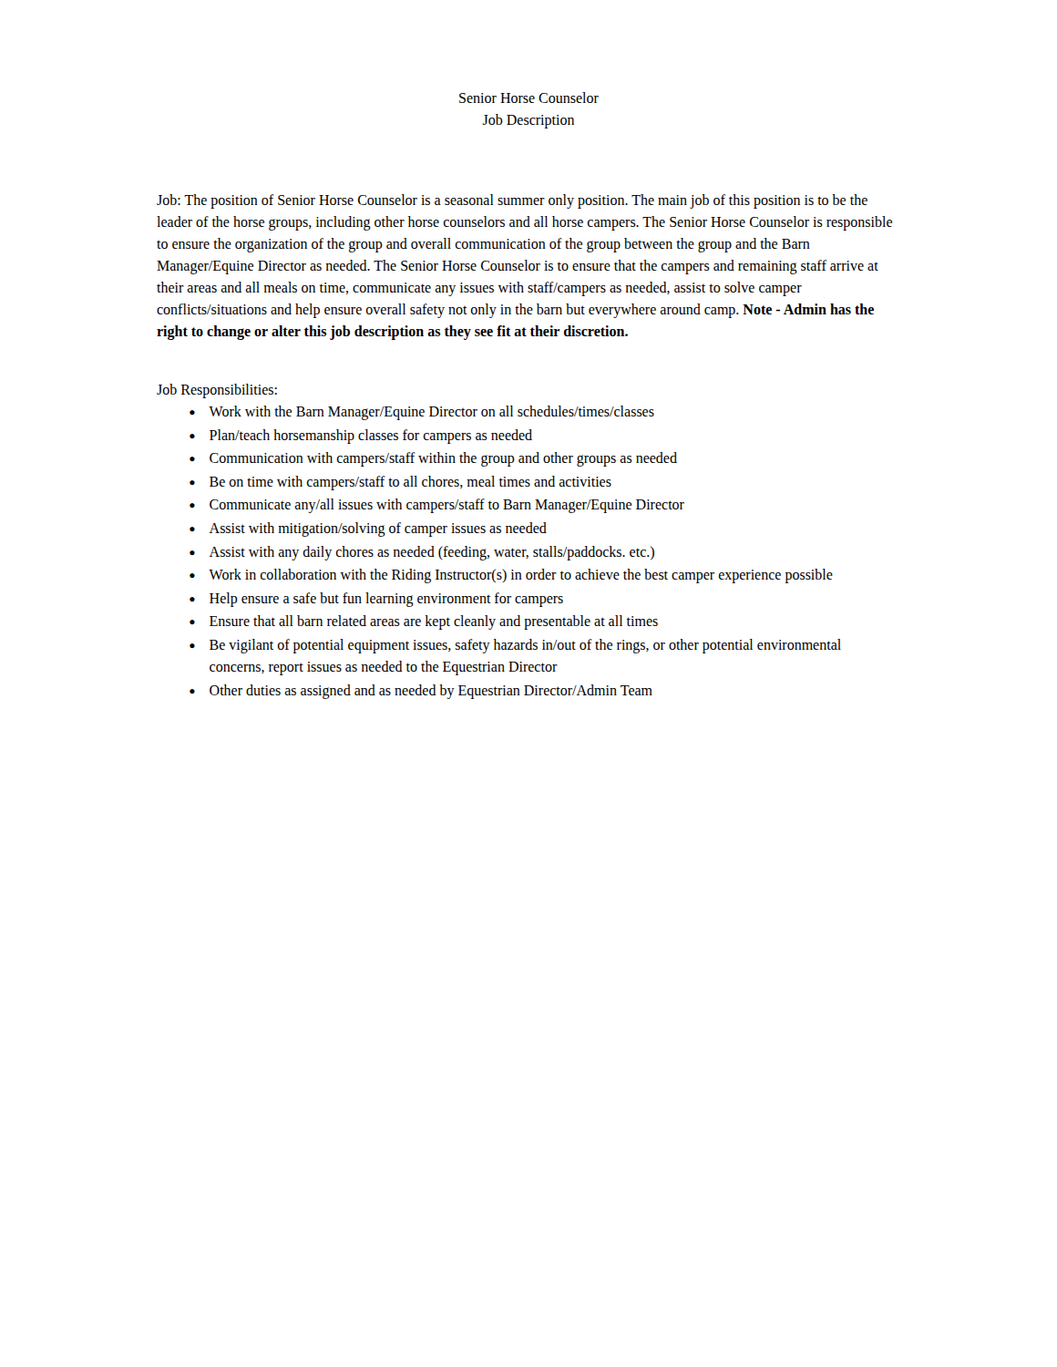Senior Horse Counselor
Job Description
Job: The position of Senior Horse Counselor is a seasonal summer only position. The main job of this position is to be the leader of the horse groups, including other horse counselors and all horse campers. The Senior Horse Counselor is responsible to ensure the organization of the group and overall communication of the group between the group and the Barn Manager/Equine Director as needed. The Senior Horse Counselor is to ensure that the campers and remaining staff arrive at their areas and all meals on time, communicate any issues with staff/campers as needed, assist to solve camper conflicts/situations and help ensure overall safety not only in the barn but everywhere around camp. Note - Admin has the right to change or alter this job description as they see fit at their discretion.
Job Responsibilities:
Work with the Barn Manager/Equine Director on all schedules/times/classes
Plan/teach horsemanship classes for campers as needed
Communication with campers/staff within the group and other groups as needed
Be on time with campers/staff to all chores, meal times and activities
Communicate any/all issues with campers/staff to Barn Manager/Equine Director
Assist with mitigation/solving of camper issues as needed
Assist with any daily chores as needed (feeding, water, stalls/paddocks. etc.)
Work in collaboration with the Riding Instructor(s) in order to achieve the best camper experience possible
Help ensure a safe but fun learning environment for campers
Ensure that all barn related areas are kept cleanly and presentable at all times
Be vigilant of potential equipment issues, safety hazards in/out of the rings, or other potential environmental concerns, report issues as needed to the Equestrian Director
Other duties as assigned and as needed by Equestrian Director/Admin Team